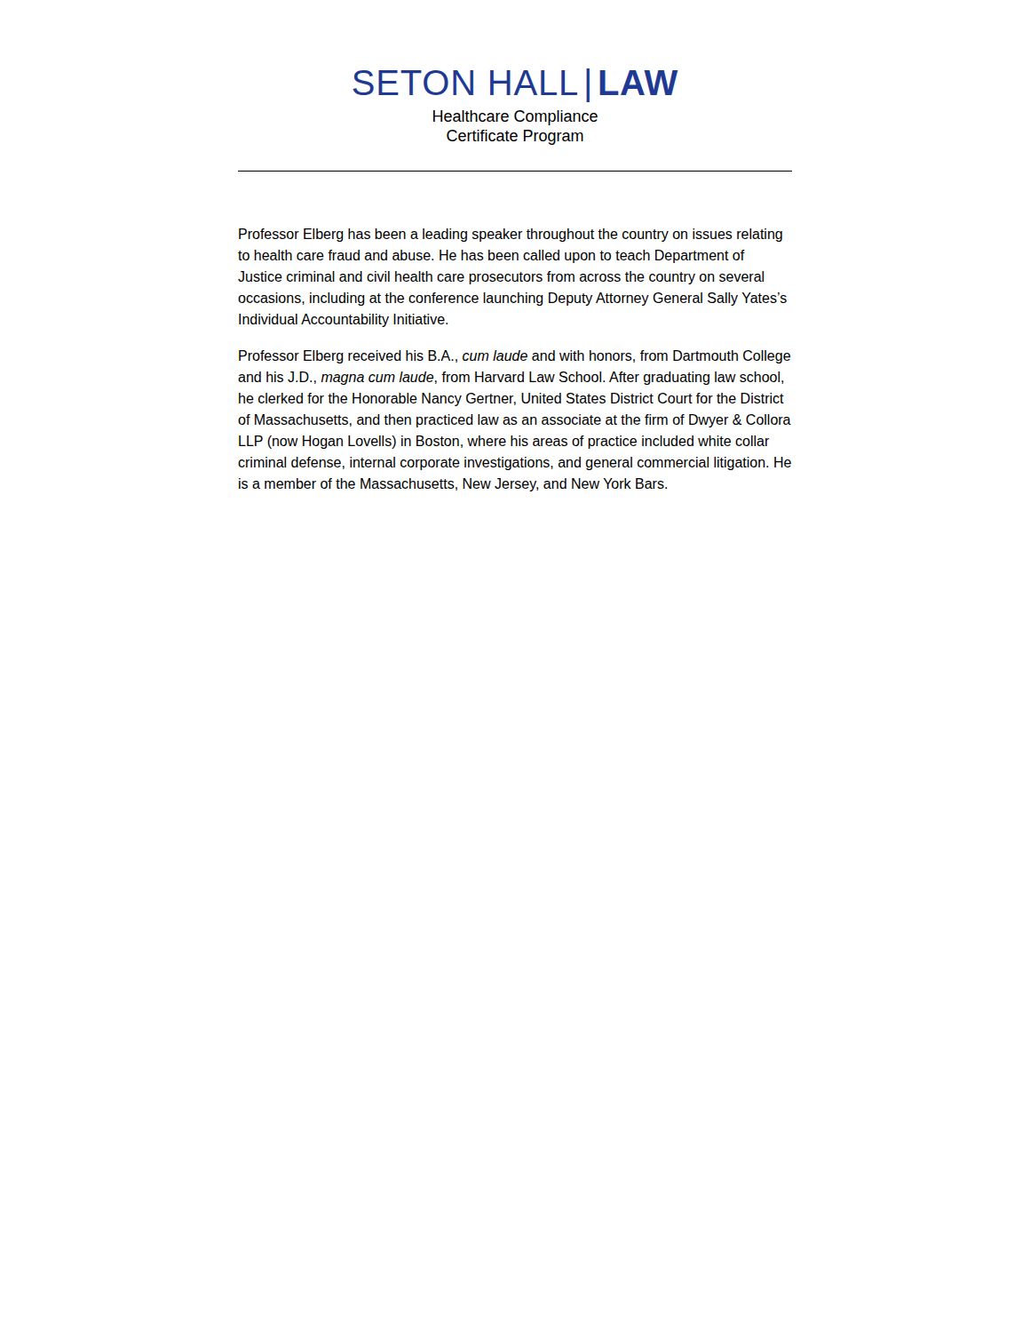SETON HALL|LAW
Healthcare Compliance
Certificate Program
Professor Elberg has been a leading speaker throughout the country on issues relating to health care fraud and abuse. He has been called upon to teach Department of Justice criminal and civil health care prosecutors from across the country on several occasions, including at the conference launching Deputy Attorney General Sally Yates’s Individual Accountability Initiative.
Professor Elberg received his B.A., cum laude and with honors, from Dartmouth College and his J.D., magna cum laude, from Harvard Law School. After graduating law school, he clerked for the Honorable Nancy Gertner, United States District Court for the District of Massachusetts, and then practiced law as an associate at the firm of Dwyer & Collora LLP (now Hogan Lovells) in Boston, where his areas of practice included white collar criminal defense, internal corporate investigations, and general commercial litigation. He is a member of the Massachusetts, New Jersey, and New York Bars.